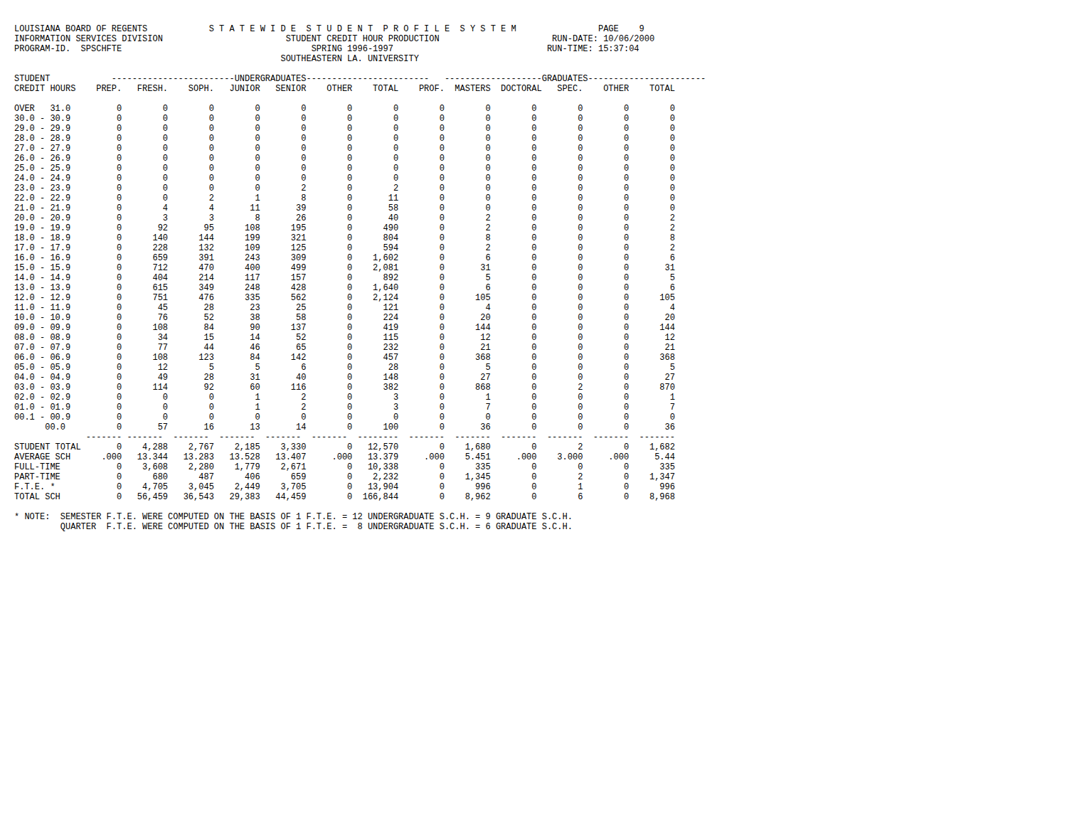LOUISIANA BOARD OF REGENTS S T A T E W I D E S T U D E N T P R O F I L E S Y S T E M PAGE 9 INFORMATION SERVICES DIVISION STUDENT CREDIT HOUR PRODUCTION RUN-DATE: 10/06/2000 PROGRAM-ID. SPSCHFTE SPRING 1996-1997 RUN-TIME: 15:37:04 SOUTHEASTERN LA. UNIVERSITY STUDENT ------------------------UNDERGRADUATES------------------------ -------------------GRADUATES----------------------- CREDIT HOURS PREP. FRESH. SOPH. JUNIOR SENIOR OTHER TOTAL PROF. MASTERS DOCTORAL SPEC. OTHER TOTAL OVER 31.0 0 0 0 0 0 0 0 0 0 0 0 0 0 30.0 - 30.9 0 0 0 0 0 0 0 0 0 0 0 0 0 29.0 - 29.9 0 0 0 0 0 0 0 0 0 0 0 0 0 28.0 - 28.9 0 0 0 0 0 0 0 0 0 0 0 0 0 27.0 - 27.9 0 0 0 0 0 0 0 0 0 0 0 0 0 26.0 - 26.9 0 0 0 0 0 0 0 0 0 0 0 0 0 25.0 - 25.9 0 0 0 0 0 0 0 0 0 0 0 0 0 24.0 - 24.9 0 0 0 0 0 0 0 0 0 0 0 0 0 23.0 - 23.9 0 0 0 0 2 0 2 0 0 0 0 0 0 22.0 - 22.9 0 0 2 1 8 0 11 0 0 0 0 0 0 21.0 - 21.9 0 4 4 11 39 0 58 0 0 0 0 0 0 20.0 - 20.9 0 3 3 8 26 0 40 0 2 0 0 0 2 19.0 - 19.9 0 92 95 108 195 0 490 0 2 0 0 0 2 18.0 - 18.9 0 140 144 199 321 0 804 0 8 0 0 0 8 17.0 - 17.9 0 228 132 109 125 0 594 0 2 0 0 0 2 16.0 - 16.9 0 659 391 243 309 0 1,602 0 6 0 0 0 6 15.0 - 15.9 0 712 470 400 499 0 2,081 0 31 0 0 0 31 14.0 - 14.9 0 404 214 117 157 0 892 0 5 0 0 0 5 13.0 - 13.9 0 615 349 248 428 0 1,640 0 6 0 0 0 6 12.0 - 12.9 0 751 476 335 562 0 2,124 0 105 0 0 0 105 11.0 - 11.9 0 45 28 23 25 0 121 0 4 0 0 0 4 10.0 - 10.9 0 76 52 38 58 0 224 0 20 0 0 0 20 09.0 - 09.9 0 108 84 90 137 0 419 0 144 0 0 0 144 08.0 - 08.9 0 34 15 14 52 0 115 0 12 0 0 0 12 07.0 - 07.9 0 77 44 46 65 0 232 0 21 0 0 0 21 06.0 - 06.9 0 108 123 84 142 0 457 0 368 0 0 0 368 05.0 - 05.9 0 12 5 5 6 0 28 0 5 0 0 0 5 04.0 - 04.9 0 49 28 31 40 0 148 0 27 0 0 0 27 03.0 - 03.9 0 114 92 60 116 0 382 0 868 0 2 0 870 02.0 - 02.9 0 0 0 1 2 0 3 0 1 0 0 0 1 01.0 - 01.9 0 0 0 1 2 0 3 0 7 0 0 0 7 00.1 - 00.9 0 0 0 0 0 0 0 0 0 0 0 0 0 00.0 0 57 16 13 14 0 100 0 36 0 0 0 36 ------- ------- ------- ------- ------- ------- -------- ------- ------- ------- ------- ------- ------- STUDENT TOTAL 0 4,288 2,767 2,185 3,330 0 12,570 0 1,680 0 2 0 1,682 AVERAGE SCH .000 13.344 13.283 13.528 13.407 .000 13.379 .000 5.451 .000 3.000 .000 5.44 FULL-TIME 0 3,608 2,280 1,779 2,671 0 10,338 0 335 0 0 0 335 PART-TIME 0 680 487 406 659 0 2,232 0 1,345 0 2 0 1,347 F.T.E. * 0 4,705 3,045 2,449 3,705 0 13,904 0 996 0 1 0 996 TOTAL SCH 0 56,459 36,543 29,383 44,459 0 166,844 0 8,962 0 6 0 8,968 * NOTE: SEMESTER F.T.E. WERE COMPUTED ON THE BASIS OF 1 F.T.E. = 12 UNDERGRADUATE S.C.H. = 9 GRADUATE S.C.H. QUARTER F.T.E. WERE COMPUTED ON THE BASIS OF 1 F.T.E. = 8 UNDERGRADUATE S.C.H. = 6 GRADUATE S.C.H.